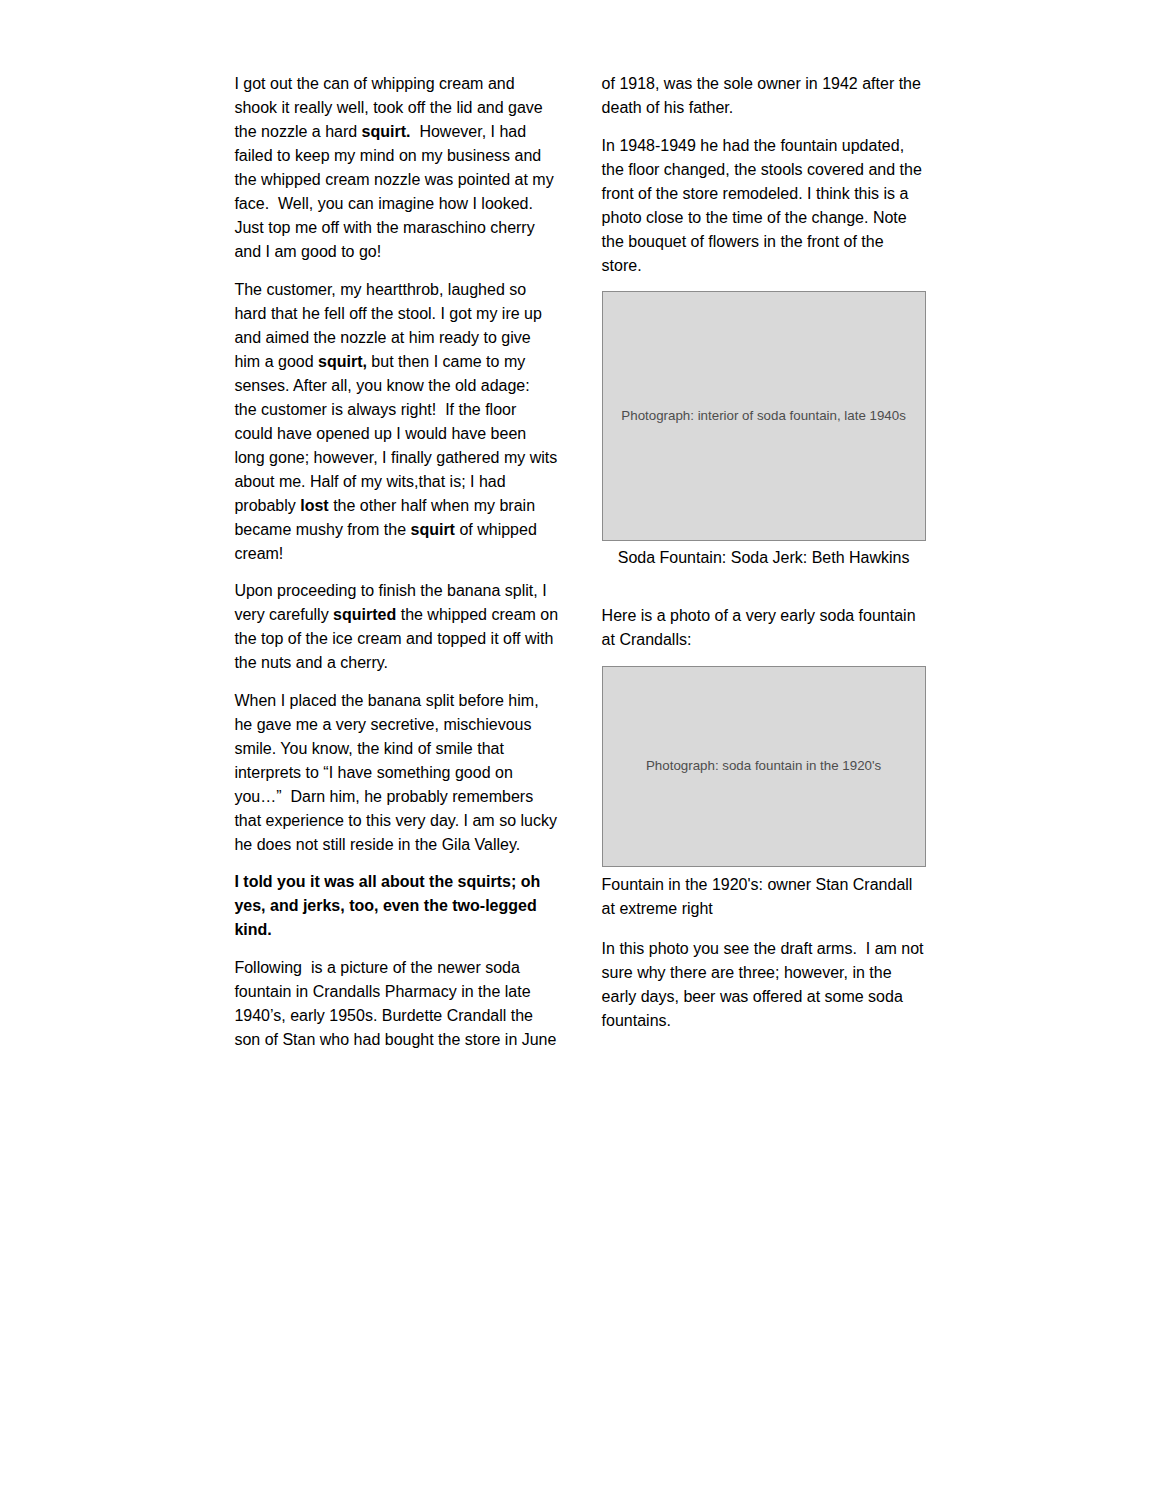I got out the can of whipping cream and shook it really well, took off the lid and gave the nozzle a hard squirt. However, I had failed to keep my mind on my business and the whipped cream nozzle was pointed at my face. Well, you can imagine how I looked. Just top me off with the maraschino cherry and I am good to go!
The customer, my heartthrob, laughed so hard that he fell off the stool. I got my ire up and aimed the nozzle at him ready to give him a good squirt, but then I came to my senses. After all, you know the old adage: the customer is always right! If the floor could have opened up I would have been long gone; however, I finally gathered my wits about me. Half of my wits,that is; I had probably lost the other half when my brain became mushy from the squirt of whipped cream!
Upon proceeding to finish the banana split, I very carefully squirted the whipped cream on the top of the ice cream and topped it off with the nuts and a cherry.
When I placed the banana split before him, he gave me a very secretive, mischievous smile. You know, the kind of smile that interprets to “I have something good on you…” Darn him, he probably remembers that experience to this very day. I am so lucky he does not still reside in the Gila Valley.
I told you it was all about the squirts; oh yes, and jerks, too, even the two-legged kind.
Following is a picture of the newer soda fountain in Crandalls Pharmacy in the late 1940’s, early 1950s. Burdette Crandall the son of Stan who had bought the store in June of 1918, was the sole owner in 1942 after the death of his father.
In 1948-1949 he had the fountain updated, the floor changed, the stools covered and the front of the store remodeled. I think this is a photo close to the time of the change. Note the bouquet of flowers in the front of the store.
Photograph: interior of soda fountain, late 1940s
Soda Fountain: Soda Jerk: Beth Hawkins
Here is a photo of a very early soda fountain at Crandalls:
Photograph: soda fountain in the 1920's
Fountain in the 1920's: owner Stan Crandall at extreme right
In this photo you see the draft arms. I am not sure why there are three; however, in the early days, beer was offered at some soda fountains.